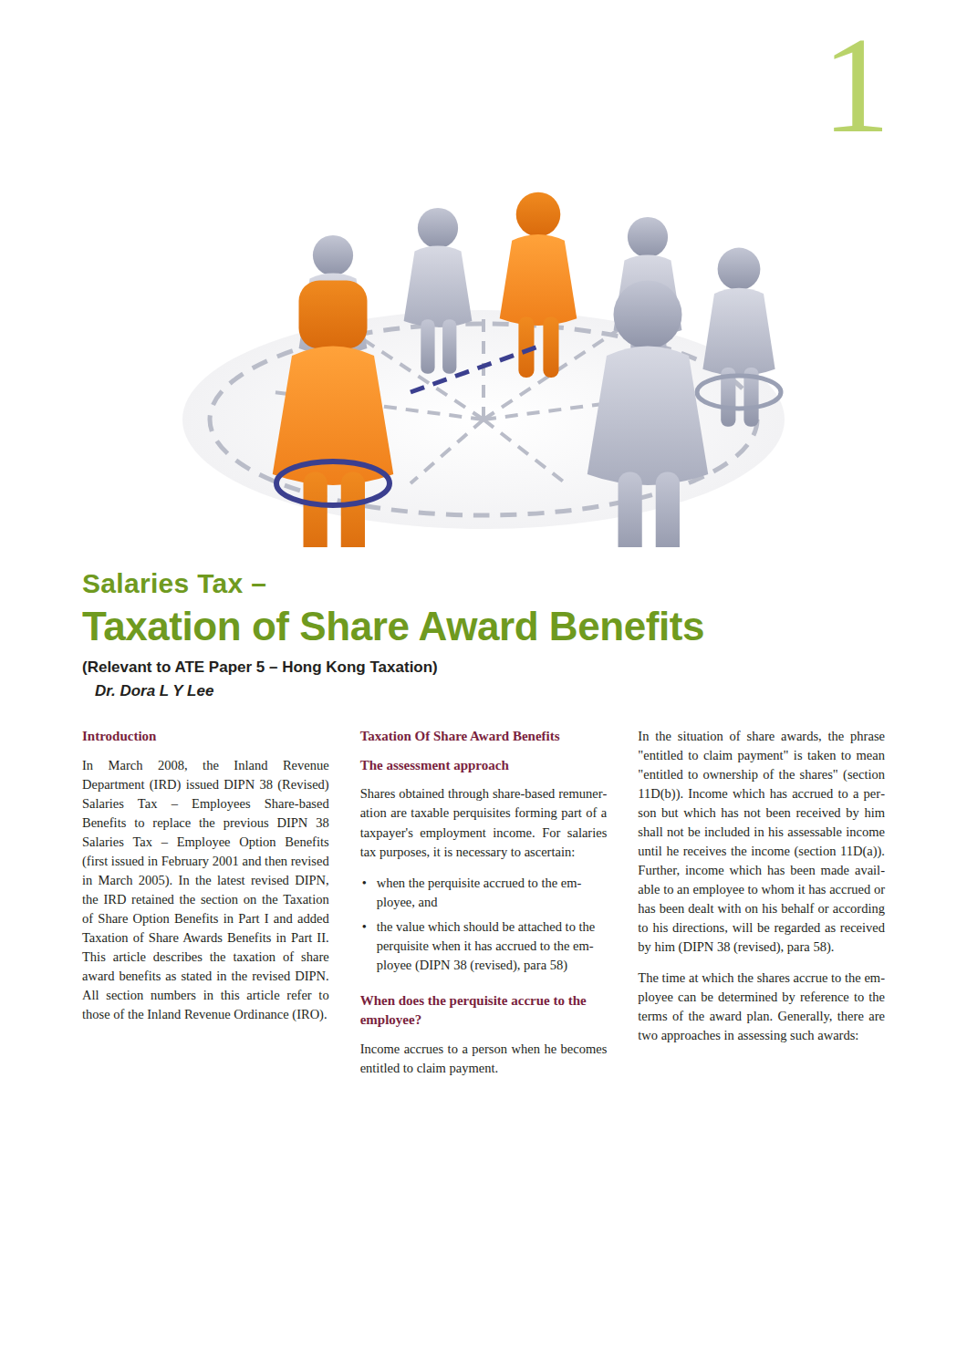1
Salaries Tax –
Taxation of Share Award Benefits
(Relevant to ATE Paper 5 – Hong Kong Taxation)
Dr. Dora L Y Lee
Introduction
In March 2008, the Inland Revenue Department (IRD) issued DIPN 38 (Revised) Salaries Tax – Employees Share-based Benefits to replace the previous DIPN 38 Salaries Tax – Employee Option Benefits (first issued in February 2001 and then revised in March 2005). In the latest revised DIPN, the IRD retained the section on the Taxation of Share Option Benefits in Part I and added Taxation of Share Awards Benefits in Part II. This article describes the taxation of share award benefits as stated in the revised DIPN. All section numbers in this article refer to those of the Inland Revenue Ordinance (IRO).
Taxation Of Share Award Benefits
The assessment approach
Shares obtained through share-based remuneration are taxable perquisites forming part of a taxpayer's employment income. For salaries tax purposes, it is necessary to ascertain:
when the perquisite accrued to the employee, and
the value which should be attached to the perquisite when it has accrued to the employee (DIPN 38 (revised), para 58)
When does the perquisite accrue to the employee?
Income accrues to a person when he becomes entitled to claim payment.
In the situation of share awards, the phrase "entitled to claim payment" is taken to mean "entitled to ownership of the shares" (section 11D(b)). Income which has accrued to a person but which has not been received by him shall not be included in his assessable income until he receives the income (section 11D(a)). Further, income which has been made available to an employee to whom it has accrued or has been dealt with on his behalf or according to his directions, will be regarded as received by him (DIPN 38 (revised), para 58).
The time at which the shares accrue to the employee can be determined by reference to the terms of the award plan. Generally, there are two approaches in assessing such awards: